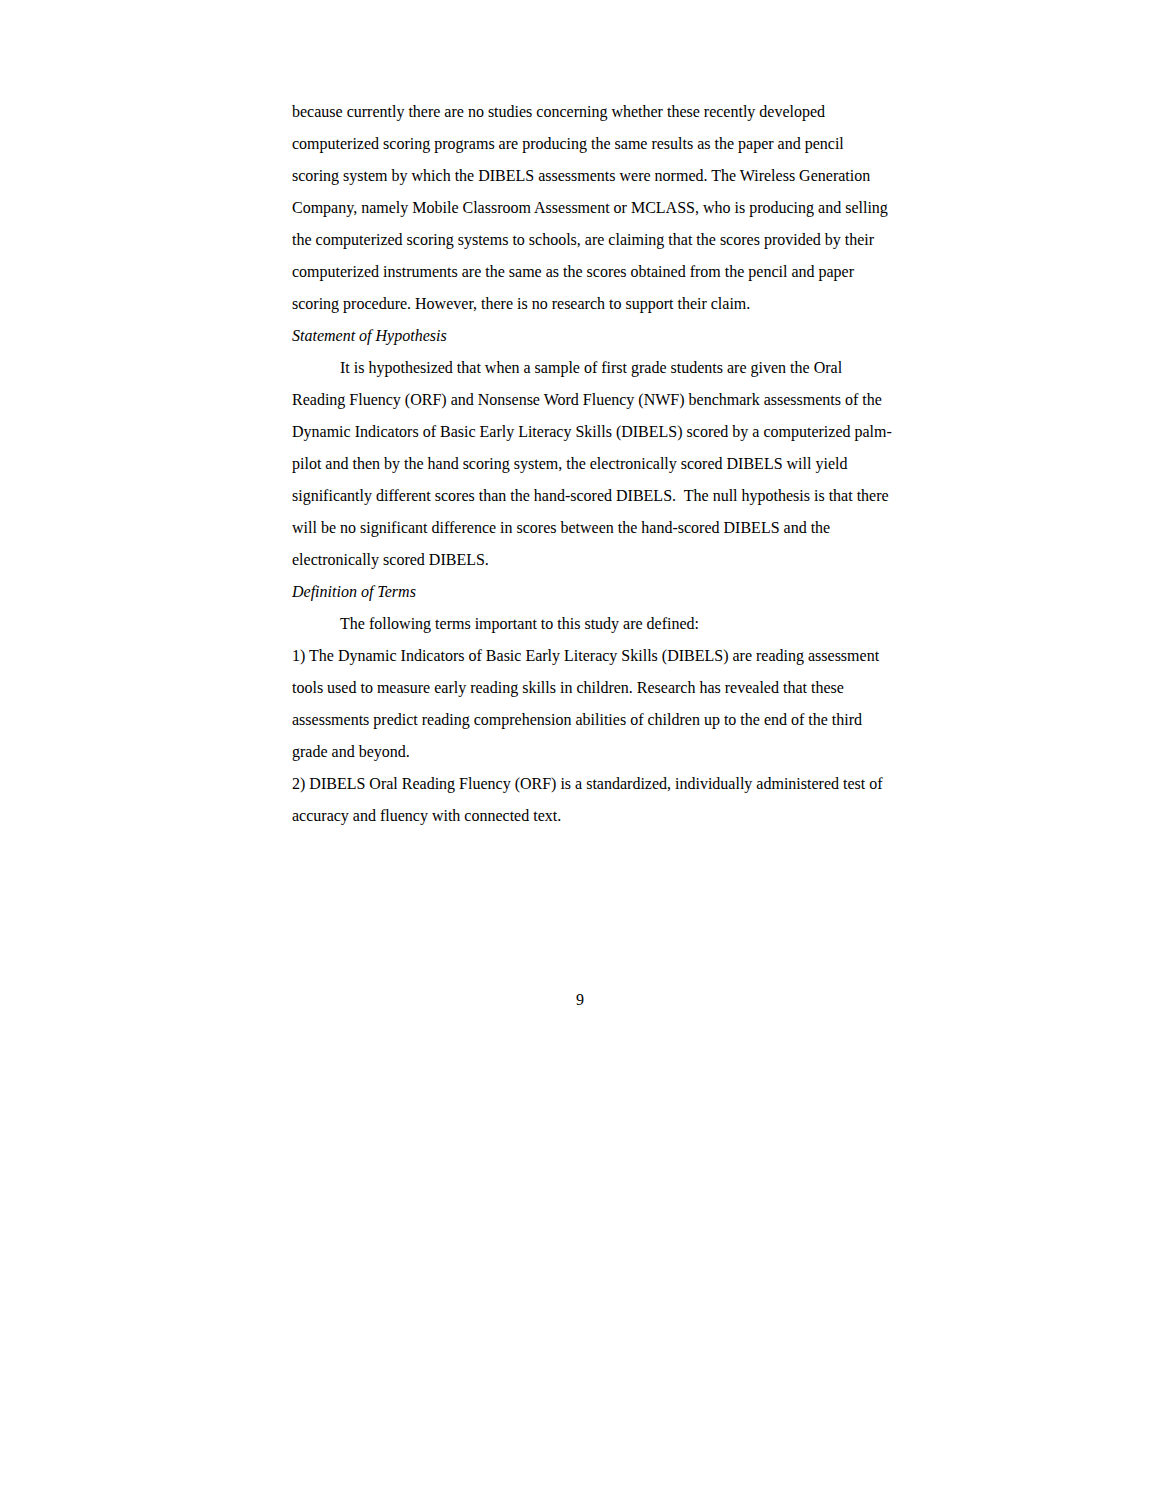because currently there are no studies concerning whether these recently developed computerized scoring programs are producing the same results as the paper and pencil scoring system by which the DIBELS assessments were normed. The Wireless Generation Company, namely Mobile Classroom Assessment or MCLASS, who is producing and selling the computerized scoring systems to schools, are claiming that the scores provided by their computerized instruments are the same as the scores obtained from the pencil and paper scoring procedure. However, there is no research to support their claim.
Statement of Hypothesis
It is hypothesized that when a sample of first grade students are given the Oral Reading Fluency (ORF) and Nonsense Word Fluency (NWF) benchmark assessments of the Dynamic Indicators of Basic Early Literacy Skills (DIBELS) scored by a computerized palm-pilot and then by the hand scoring system, the electronically scored DIBELS will yield significantly different scores than the hand-scored DIBELS. The null hypothesis is that there will be no significant difference in scores between the hand-scored DIBELS and the electronically scored DIBELS.
Definition of Terms
The following terms important to this study are defined:
1) The Dynamic Indicators of Basic Early Literacy Skills (DIBELS) are reading assessment tools used to measure early reading skills in children. Research has revealed that these assessments predict reading comprehension abilities of children up to the end of the third grade and beyond.
2) DIBELS Oral Reading Fluency (ORF) is a standardized, individually administered test of accuracy and fluency with connected text.
9